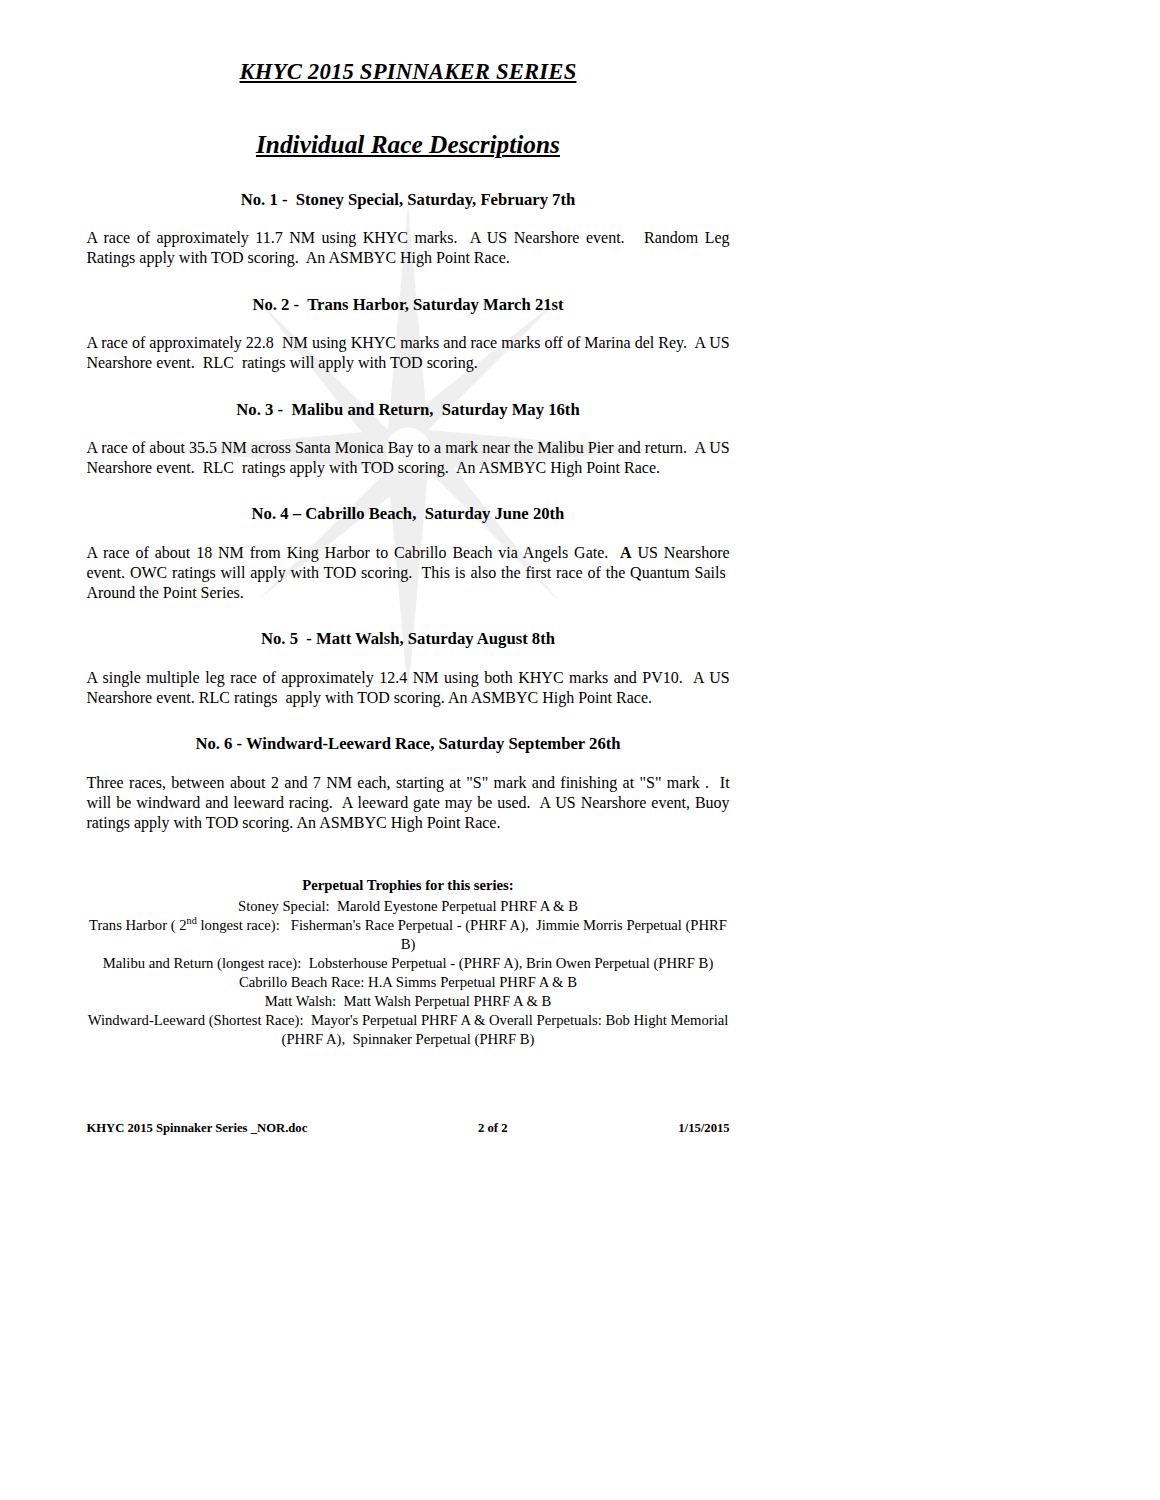KHYC 2015 SPINNAKER SERIES
Individual Race Descriptions
No. 1 - Stoney Special, Saturday, February 7th
A race of approximately 11.7 NM using KHYC marks. A US Nearshore event. Random Leg Ratings apply with TOD scoring. An ASMBYC High Point Race.
No. 2 - Trans Harbor, Saturday March 21st
A race of approximately 22.8 NM using KHYC marks and race marks off of Marina del Rey. A US Nearshore event. RLC ratings will apply with TOD scoring.
No. 3 - Malibu and Return, Saturday May 16th
A race of about 35.5 NM across Santa Monica Bay to a mark near the Malibu Pier and return. A US Nearshore event. RLC ratings apply with TOD scoring. An ASMBYC High Point Race.
No. 4 – Cabrillo Beach, Saturday June 20th
A race of about 18 NM from King Harbor to Cabrillo Beach via Angels Gate. A US Nearshore event. OWC ratings will apply with TOD scoring. This is also the first race of the Quantum Sails Around the Point Series.
No. 5 - Matt Walsh, Saturday August 8th
A single multiple leg race of approximately 12.4 NM using both KHYC marks and PV10. A US Nearshore event. RLC ratings apply with TOD scoring. An ASMBYC High Point Race.
No. 6 - Windward-Leeward Race, Saturday September 26th
Three races, between about 2 and 7 NM each, starting at "S" mark and finishing at "S" mark . It will be windward and leeward racing. A leeward gate may be used. A US Nearshore event, Buoy ratings apply with TOD scoring. An ASMBYC High Point Race.
Perpetual Trophies for this series:
Stoney Special: Marold Eyestone Perpetual PHRF A & B
Trans Harbor ( 2nd longest race): Fisherman's Race Perpetual - (PHRF A), Jimmie Morris Perpetual (PHRF B)
Malibu and Return (longest race): Lobsterhouse Perpetual - (PHRF A), Brin Owen Perpetual (PHRF B)
Cabrillo Beach Race: H.A Simms Perpetual PHRF A & B
Matt Walsh: Matt Walsh Perpetual PHRF A & B
Windward-Leeward (Shortest Race): Mayor's Perpetual PHRF A & Overall Perpetuals: Bob Hight Memorial (PHRF A), Spinnaker Perpetual (PHRF B)
KHYC 2015 Spinnaker Series _NOR.doc
2 of 2
1/15/2015